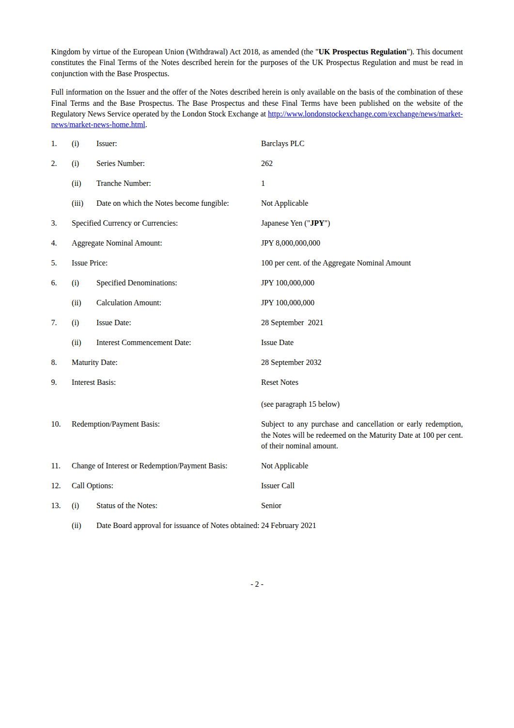Kingdom by virtue of the European Union (Withdrawal) Act 2018, as amended (the "UK Prospectus Regulation"). This document constitutes the Final Terms of the Notes described herein for the purposes of the UK Prospectus Regulation and must be read in conjunction with the Base Prospectus.
Full information on the Issuer and the offer of the Notes described herein is only available on the basis of the combination of these Final Terms and the Base Prospectus. The Base Prospectus and these Final Terms have been published on the website of the Regulatory News Service operated by the London Stock Exchange at http://www.londonstockexchange.com/exchange/news/market-news/market-news-home.html.
| 1. | (i) | Issuer: | Barclays PLC |
| 2. | (i) | Series Number: | 262 |
| | (ii) | Tranche Number: | 1 |
| | (iii) | Date on which the Notes become fungible: | Not Applicable |
| 3. | Specified Currency or Currencies: | Japanese Yen (" JPY ") |
| 4. | Aggregate Nominal Amount: | JPY 8,000,000,000 |
| 5. | Issue Price: | 100 per cent. of the Aggregate Nominal Amount |
| 6. | (i) | Specified Denominations: | JPY 100,000,000 |
| | (ii) | Calculation Amount: | JPY 100,000,000 |
| 7. | (i) | Issue Date: | 28 September 2021 |
| | (ii) | Interest Commencement Date: | Issue Date |
| 8. | Maturity Date: | 28 September 2032 |
| 9. | Interest Basis: | Reset Notes (see paragraph 15 below) |
| 10. | Redemption/Payment Basis: | Subject to any purchase and cancellation or early redemption, the Notes will be redeemed on the Maturity Date at 100 per cent. of their nominal amount. |
| 11. | Change of Interest or Redemption/Payment Basis: | Not Applicable |
| 12. | Call Options: | Issuer Call |
| 13. | (i) | Status of the Notes: | Senior |
| | (ii) | Date Board approval for issuance of Notes obtained: | 24 February 2021 |
- 2 -